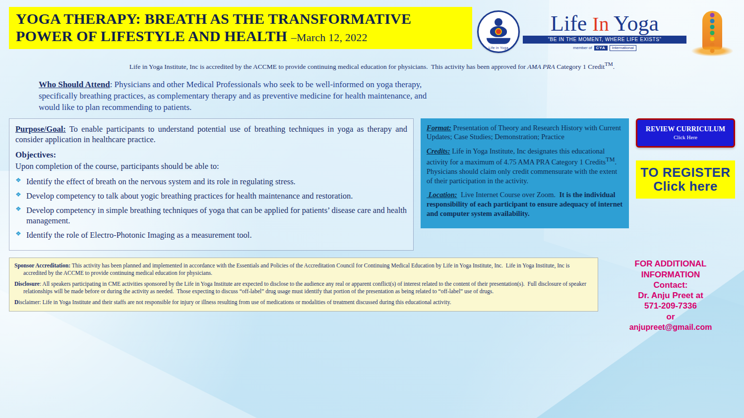YOGA THERAPY: BREATH AS THE TRANSFORMATIVE POWER OF LIFESTYLE AND HEALTH –March 12, 2022
Life in Yoga
Life In Yoga
“BE IN THE MOMENT, WHERE LIFE EXISTS”
member of CYA International
Life in Yoga Institute, Inc is accredited by the ACCME to provide continuing medical education for physicians. This activity has been approved for AMA PRA Category 1 CreditTM.
Who Should Attend: Physicians and other Medical Professionals who seek to be well-informed on yoga therapy, specifically breathing practices, as complementary therapy and as preventive medicine for health maintenance, and would like to plan recommending to patients.
Purpose/Goal: To enable participants to understand potential use of breathing techniques in yoga as therapy and consider application in healthcare practice.
Objectives:
Upon completion of the course, participants should be able to:
Identify the effect of breath on the nervous system and its role in regulating stress.
Develop competency to talk about yogic breathing practices for health maintenance and restoration.
Develop competency in simple breathing techniques of yoga that can be applied for patients’ disease care and health management.
Identify the role of Electro-Photonic Imaging as a measurement tool.
Format: Presentation of Theory and Research History with Current Updates; Case Studies; Demonstration; Practice
Credits: Life in Yoga Institute, Inc designates this educational activity for a maximum of 4.75 AMA PRA Category 1 CreditsTM. Physicians should claim only credit commensurate with the extent of their participation in the activity.
Location: Live Internet Course over Zoom. It is the individual responsibility of each participant to ensure adequacy of internet and computer system availability.
REVIEW CURRICULUMClick Here TO REGISTER Click here
Sponsor Accreditation: This activity has been planned and implemented in accordance with the Essentials and Policies of the Accreditation Council for Continuing Medical Education by Life in Yoga Institute, Inc. Life in Yoga Institute, Inc is accredited by the ACCME to provide continuing medical education for physicians.
Disclosure: All speakers participating in CME activities sponsored by the Life in Yoga Institute are expected to disclose to the audience any real or apparent conflict(s) of interest related to the content of their presentation(s). Full disclosure of speaker relationships will be made before or during the activity as needed. Those expecting to discuss “off-label” drug usage must identify that portion of the presentation as being related to “off-label” use of drugs.
Disclaimer: Life in Yoga Institute and their staffs are not responsible for injury or illness resulting from use of medications or modalities of treatment discussed during this educational activity.
FOR ADDITIONAL INFORMATION
Contact:
Dr. Anju Preet at
571-209-7336
or
anjupreet@gmail.com